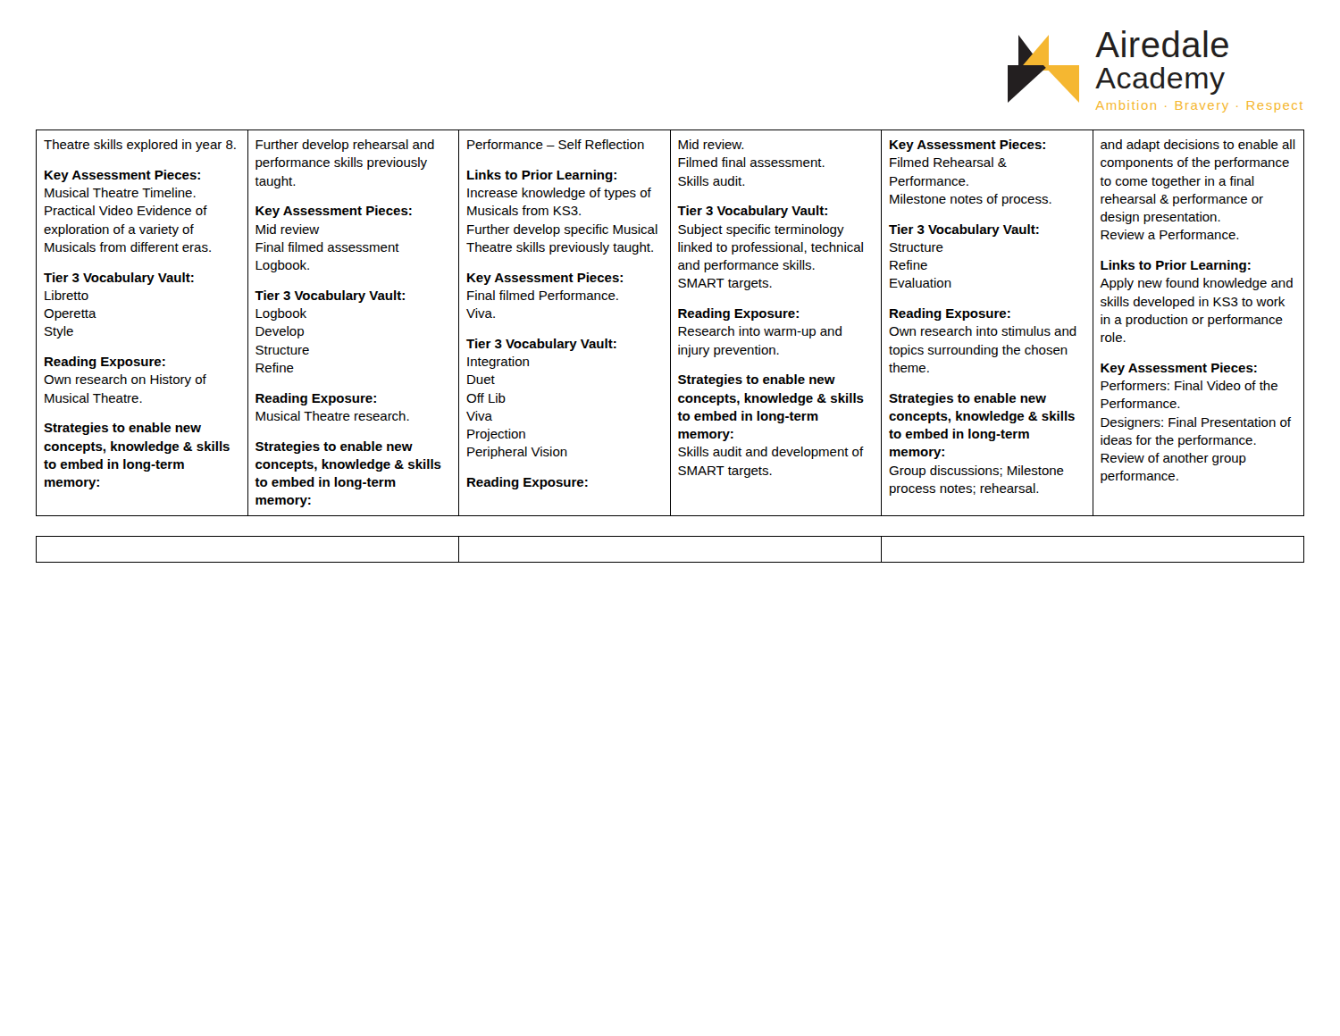Airedale
Academy
Ambition · Bravery · Respect
| Theatre skills explored in year 8. Key Assessment Pieces: Musical Theatre Timeline. Practical Video Evidence of exploration of a variety of Musicals from different eras. Tier 3 Vocabulary Vault: Libretto Operetta Style Reading Exposure: Own research on History of Musical Theatre. Strategies to enable new concepts, knowledge & skills to embed in long-term memory: | Further develop rehearsal and performance skills previously taught. Key Assessment Pieces: Mid review Final filmed assessment Logbook. Tier 3 Vocabulary Vault: Logbook Develop Structure Refine Reading Exposure: Musical Theatre research. Strategies to enable new concepts, knowledge & skills to embed in long-term memory: | Performance – Self Reflection Links to Prior Learning: Increase knowledge of types of Musicals from KS3. Further develop specific Musical Theatre skills previously taught. Key Assessment Pieces: Final filmed Performance. Viva. Tier 3 Vocabulary Vault: Integration Duet Off Lib Viva Projection Peripheral Vision Reading Exposure: | Mid review. Filmed final assessment. Skills audit. Tier 3 Vocabulary Vault: Subject specific terminology linked to professional, technical and performance skills. SMART targets. Reading Exposure: Research into warm-up and injury prevention. Strategies to enable new concepts, knowledge & skills to embed in long-term memory: Skills audit and development of SMART targets. | Key Assessment Pieces: Filmed Rehearsal & Performance. Milestone notes of process. Tier 3 Vocabulary Vault: Structure Refine Evaluation Reading Exposure: Own research into stimulus and topics surrounding the chosen theme. Strategies to enable new concepts, knowledge & skills to embed in long-term memory: Group discussions; Milestone process notes; rehearsal. | and adapt decisions to enable all components of the performance to come together in a final rehearsal & performance or design presentation. Review a Performance. Links to Prior Learning: Apply new found knowledge and skills developed in KS3 to work in a production or performance role. Key Assessment Pieces: Performers: Final Video of the Performance. Designers: Final Presentation of ideas for the performance. Review of another group performance. |